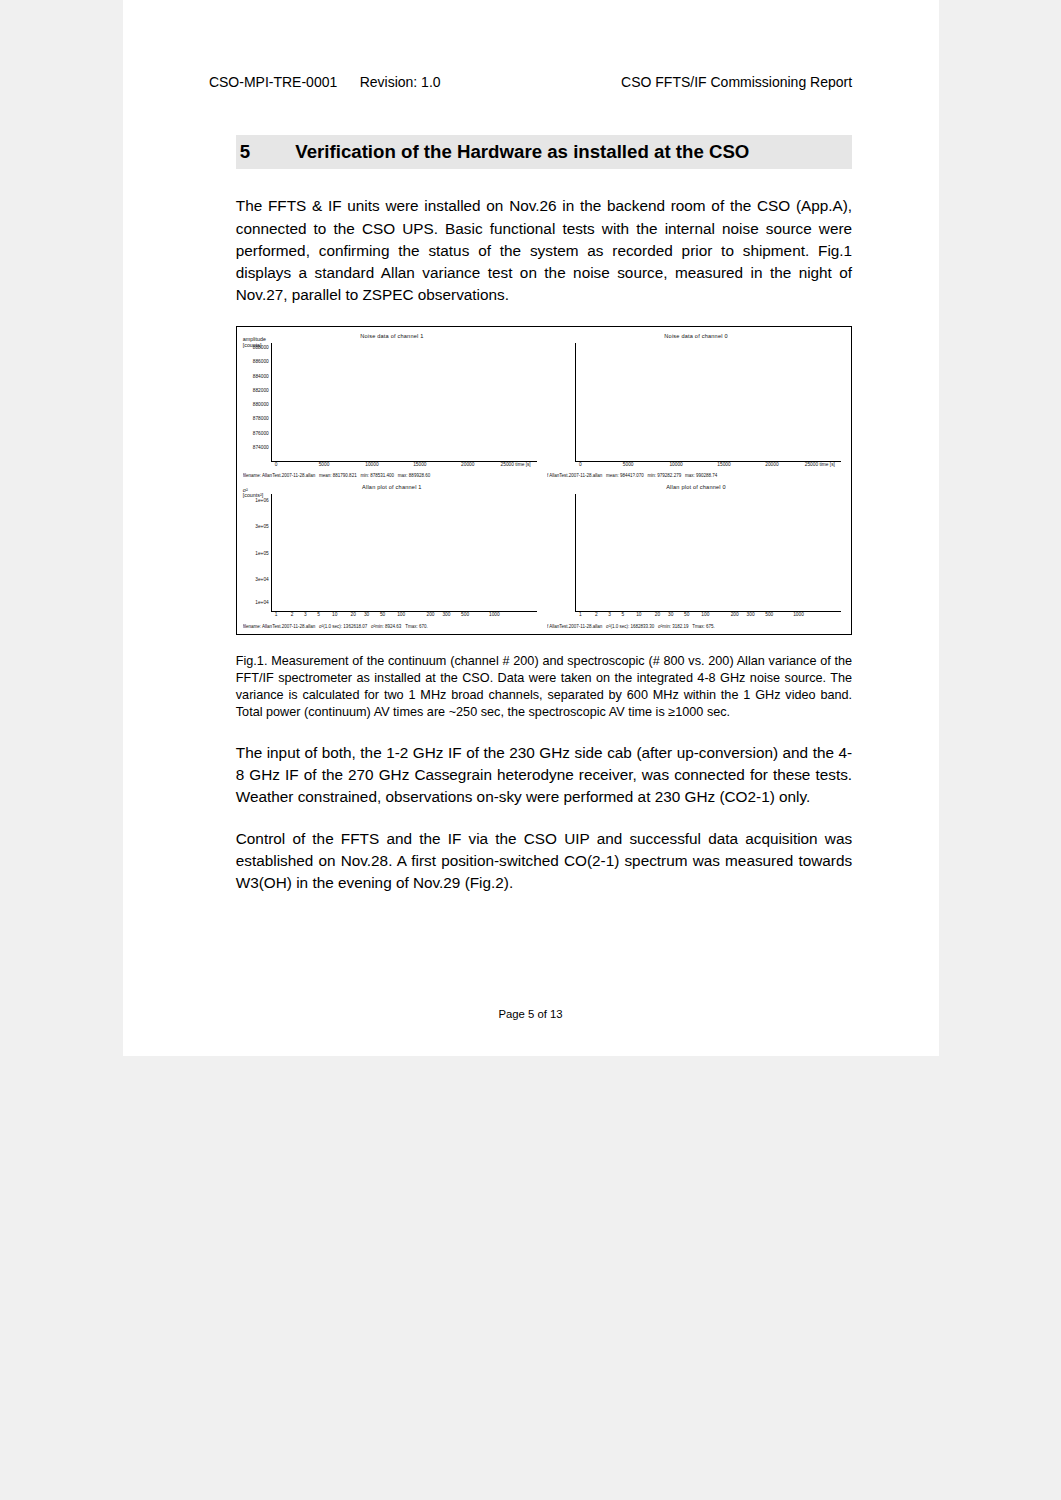CSO-MPI-TRE-0001Revision: 1.0
CSO FFTS/IF Commissioning Report
5 Verification of the Hardware as installed at the CSO
The FFTS & IF units were installed on Nov.26 in the backend room of the CSO (App.A), connected to the CSO UPS. Basic functional tests with the internal noise source were performed, confirming the status of the system as recorded prior to shipment. Fig.1 displays a standard Allan variance test on the noise source, measured in the night of Nov.27, parallel to ZSPEC observations.
Noise data of channel 1
amplitude
[counts]
888000 886000 884000 882000 880000 878000 876000 874000
0 5000 10000 15000 20000 25000 time [s]
filename: AllanTest.2007-11-28.allan mean: 881790.821 min: 878531.400 max: 889928.60
Noise data of channel 0
0 5000 10000 15000 20000 25000 time [s]
f AllanTest.2007-11-28.allan mean: 98441?.070 min: 979282.279 max: 990288.74
Allan plot of channel 1
σ²
[counts²]
1e+06 3e+05 1e+05 3e+04 1e+04
1 2 3 5 10 20 30 50 100 200 300 500 1000
filename: AllanTest.2007-11-28.allan σ²(1.0 sec): 1362618.07 σ²min: 8924.63 Tmax: 670.
Allan plot of channel 0
1 2 3 5 10 20 30 50 100 200 300 500 1000
f AllanTest.2007-11-28.allan σ²(1.0 sec): 1682833.30 σ²min: 3182.19 Tmax: 675.
Fig.1. Measurement of the continuum (channel # 200) and spectroscopic (# 800 vs. 200) Allan variance of the FFT/IF spectrometer as installed at the CSO. Data were taken on the integrated 4-8 GHz noise source. The variance is calculated for two 1 MHz broad channels, separated by 600 MHz within the 1 GHz video band. Total power (continuum) AV times are ~250 sec, the spectroscopic AV time is ≥1000 sec.
The input of both, the 1-2 GHz IF of the 230 GHz side cab (after up-conversion) and the 4-8 GHz IF of the 270 GHz Cassegrain heterodyne receiver, was connected for these tests. Weather constrained, observations on-sky were performed at 230 GHz (CO2-1) only.
Control of the FFTS and the IF via the CSO UIP and successful data acquisition was established on Nov.28. A first position-switched CO(2-1) spectrum was measured towards W3(OH) in the evening of Nov.29 (Fig.2).
Page 5 of 13